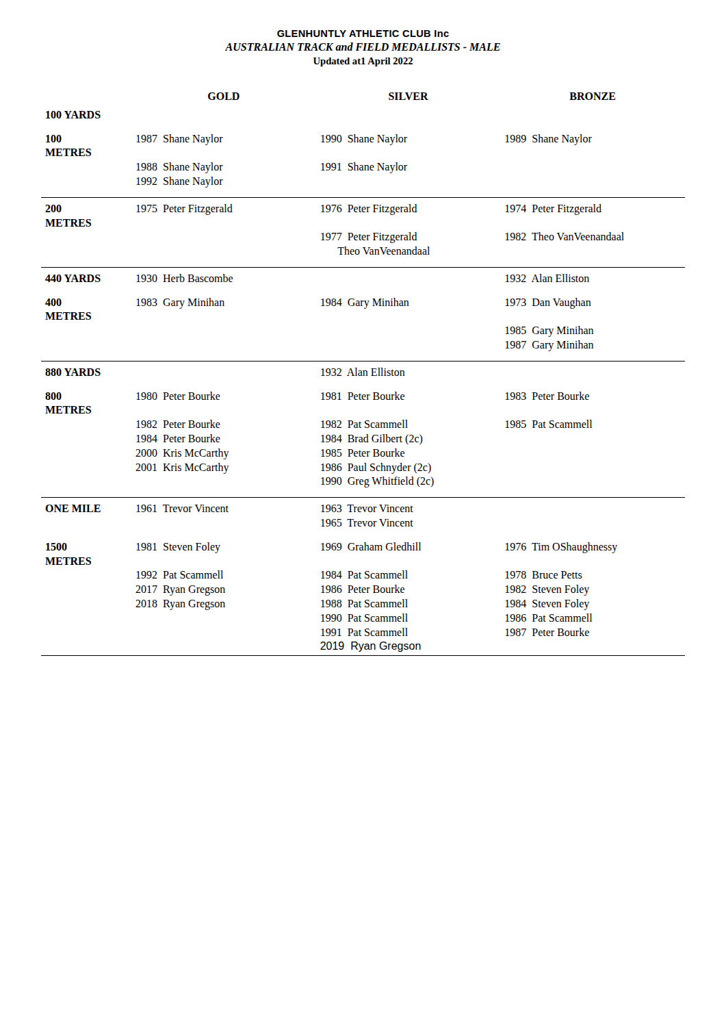GLENHUNTLY ATHLETIC CLUB Inc
AUSTRALIAN TRACK and FIELD MEDALLISTS - MALE
Updated at1 April 2022
| | GOLD | SILVER | BRONZE |
| --- | --- | --- | --- |
| 100 YARDS | | | |
| 100 METRES | 1987 Shane Naylor 1988 Shane Naylor 1992 Shane Naylor | 1990 Shane Naylor 1991 Shane Naylor | 1989 Shane Naylor |
| 200 METRES | 1975 Peter Fitzgerald | 1976 Peter Fitzgerald 1977 Peter Fitzgerald Theo VanVeenandaal | 1974 Peter Fitzgerald 1982 Theo VanVeenandaal |
| 440 YARDS | 1930 Herb Bascombe | | 1932 Alan Elliston |
| 400 METRES | 1983 Gary Minihan | 1984 Gary Minihan | 1973 Dan Vaughan 1985 Gary Minihan 1987 Gary Minihan |
| 880 YARDS | | 1932 Alan Elliston | |
| 800 METRES | 1980 Peter Bourke 1982 Peter Bourke 1984 Peter Bourke 2000 Kris McCarthy 2001 Kris McCarthy | 1981 Peter Bourke 1982 Pat Scammell 1984 Brad Gilbert (2c) 1985 Peter Bourke 1986 Paul Schnyder (2c) 1990 Greg Whitfield (2c) | 1983 Peter Bourke 1985 Pat Scammell |
| ONE MILE | 1961 Trevor Vincent | 1963 Trevor Vincent 1965 Trevor Vincent | |
| 1500 METRES | 1981 Steven Foley 1992 Pat Scammell 2017 Ryan Gregson 2018 Ryan Gregson | 1969 Graham Gledhill 1984 Pat Scammell 1986 Peter Bourke 1988 Pat Scammell 1990 Pat Scammell 1991 Pat Scammell 2019 Ryan Gregson | 1976 Tim OShaughnessy 1978 Bruce Petts 1982 Steven Foley 1984 Steven Foley 1986 Pat Scammell 1987 Peter Bourke |